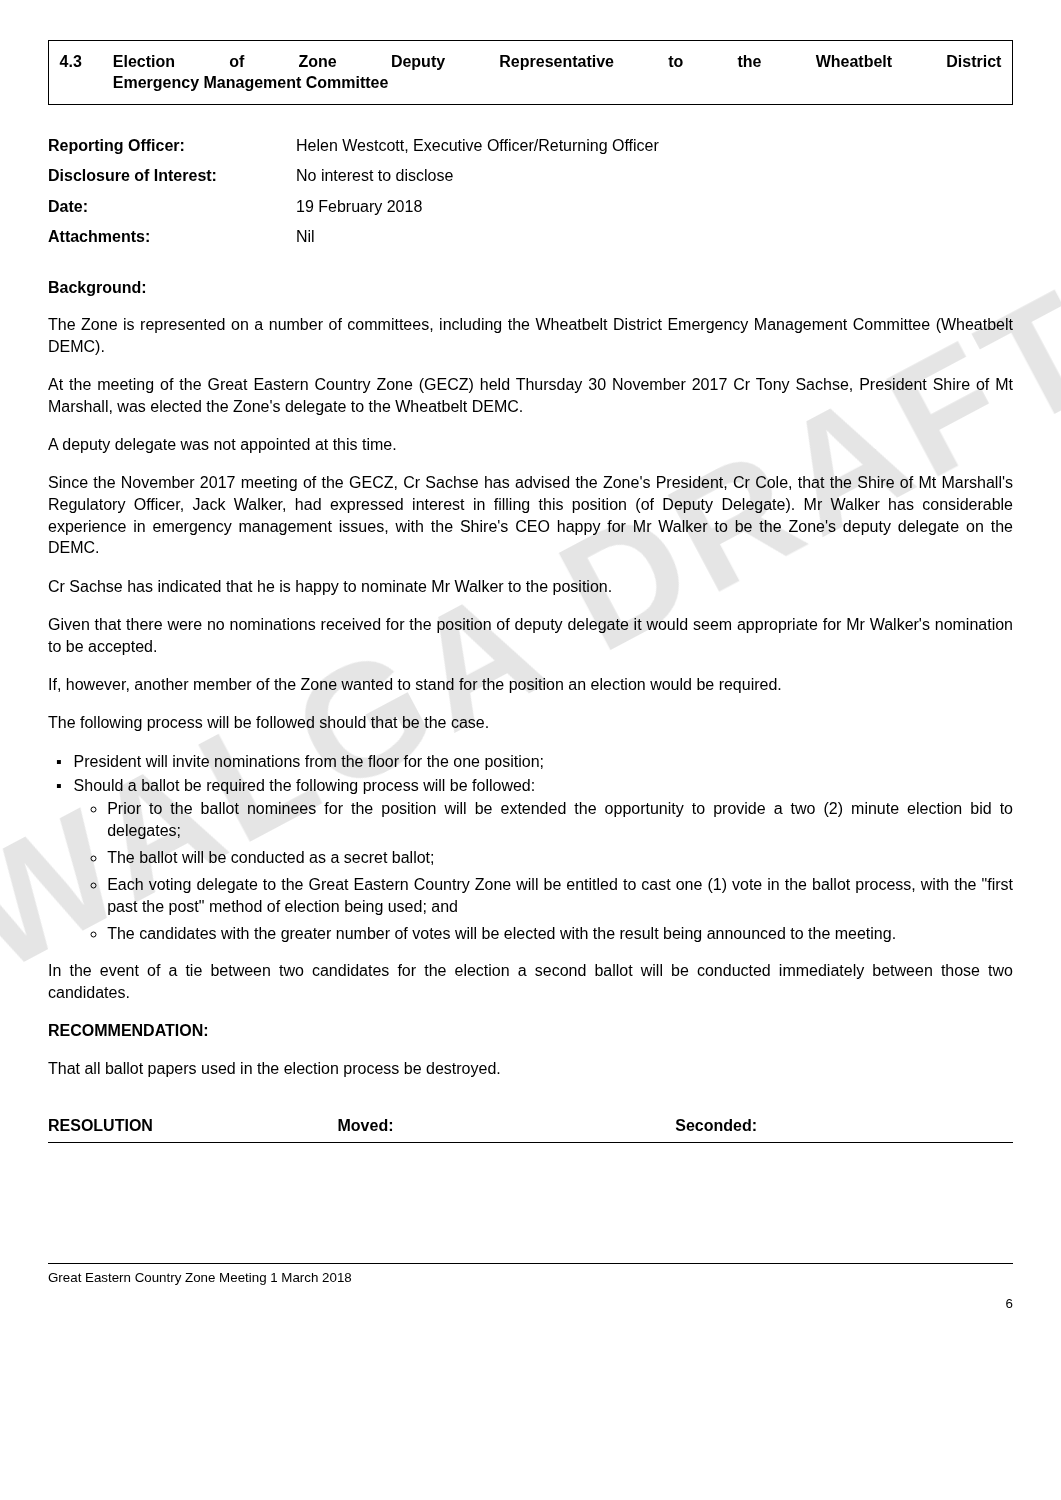WALGA DRAFT
| 4.3 | Election of Zone Deputy Representative to the Wheatbelt District Emergency Management Committee |
| Reporting Officer: | Helen Westcott, Executive Officer/Returning Officer |
| Disclosure of Interest: | No interest to disclose |
| Date: | 19 February 2018 |
| Attachments: | Nil |
Background:
The Zone is represented on a number of committees, including the Wheatbelt District Emergency Management Committee (Wheatbelt DEMC).
At the meeting of the Great Eastern Country Zone (GECZ) held Thursday 30 November 2017 Cr Tony Sachse, President Shire of Mt Marshall, was elected the Zone's delegate to the Wheatbelt DEMC.
A deputy delegate was not appointed at this time.
Since the November 2017 meeting of the GECZ, Cr Sachse has advised the Zone's President, Cr Cole, that the Shire of Mt Marshall's Regulatory Officer, Jack Walker, had expressed interest in filling this position (of Deputy Delegate). Mr Walker has considerable experience in emergency management issues, with the Shire's CEO happy for Mr Walker to be the Zone's deputy delegate on the DEMC.
Cr Sachse has indicated that he is happy to nominate Mr Walker to the position.
Given that there were no nominations received for the position of deputy delegate it would seem appropriate for Mr Walker's nomination to be accepted.
If, however, another member of the Zone wanted to stand for the position an election would be required.
The following process will be followed should that be the case.
President will invite nominations from the floor for the one position;
Should a ballot be required the following process will be followed:
Prior to the ballot nominees for the position will be extended the opportunity to provide a two (2) minute election bid to delegates;
The ballot will be conducted as a secret ballot;
Each voting delegate to the Great Eastern Country Zone will be entitled to cast one (1) vote in the ballot process, with the "first past the post" method of election being used; and
The candidates with the greater number of votes will be elected with the result being announced to the meeting.
In the event of a tie between two candidates for the election a second ballot will be conducted immediately between those two candidates.
RECOMMENDATION:
That all ballot papers used in the election process be destroyed.
| RESOLUTION | Moved: | Seconded: |
Great Eastern Country Zone Meeting 1 March 2018
6